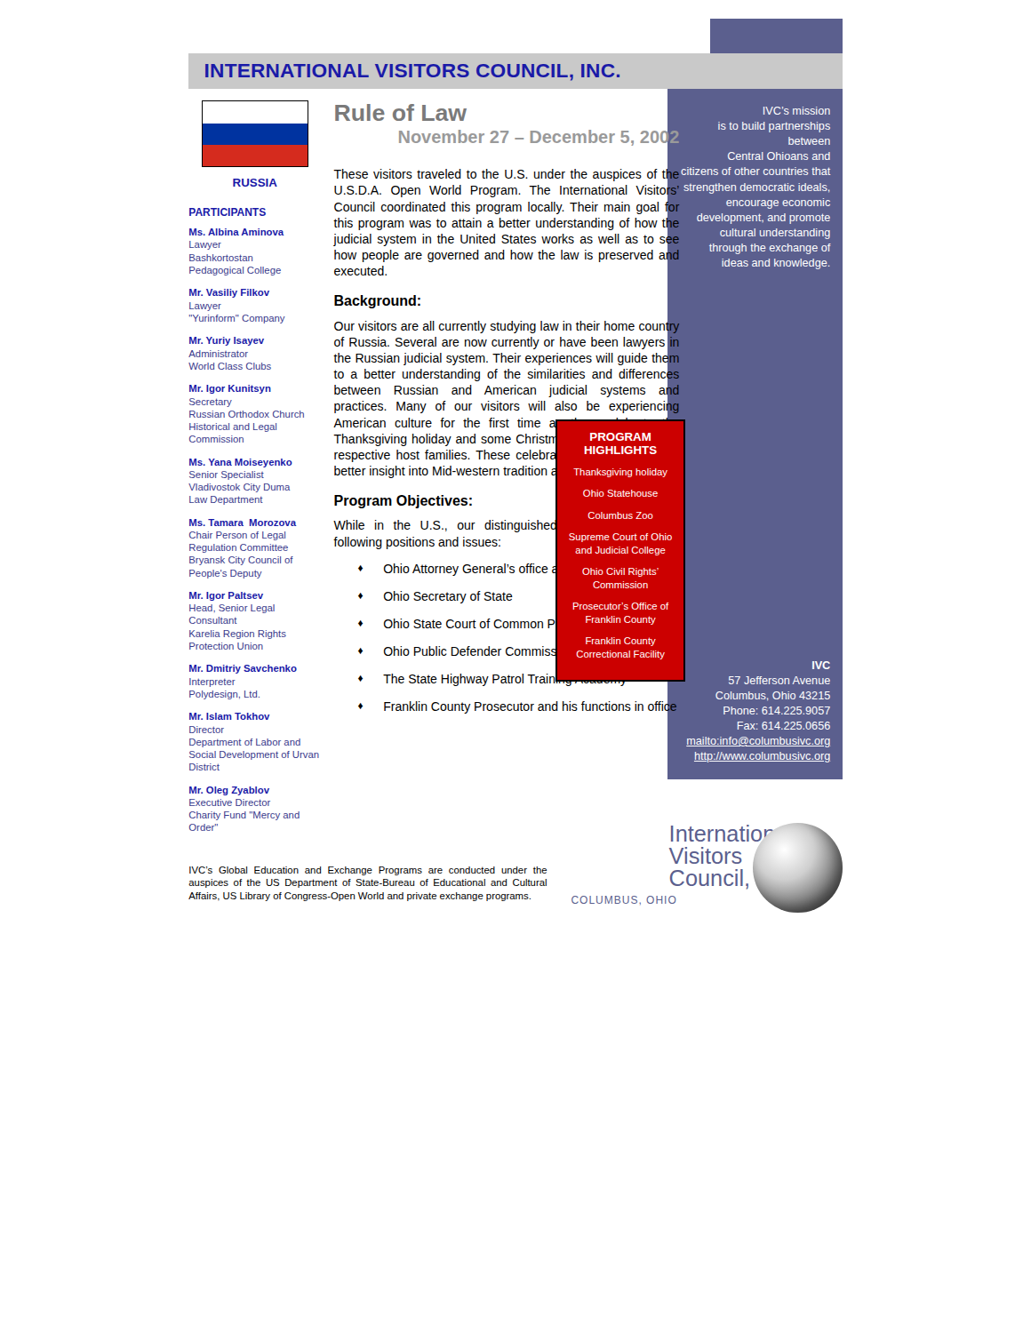INTERNATIONAL VISITORS COUNCIL, INC.
IVC’s mission
is to build partnerships between
Central Ohioans and
citizens of other countries that
strengthen democratic ideals,
encourage economic
development, and promote
cultural understanding
through the exchange of
ideas and knowledge.
IVC
57 Jefferson Avenue
Columbus, Ohio 43215
Phone: 614.225.9057
Fax: 614.225.0656
mailto:info@columbusivc.org
http://www.columbusivc.org
RUSSIA
PARTICIPANTS
Ms. Albina Aminova
Lawyer
Bashkortostan
Pedagogical College
Mr. Vasiliy Filkov
Lawyer
"Yurinform" Company
Mr. Yuriy Isayev
Administrator
World Class Clubs
Mr. Igor Kunitsyn
Secretary
Russian Orthodox Church
Historical and Legal Commission
Ms. Yana Moiseyenko
Senior Specialist
Vladivostok City Duma
Law Department
Ms. Tamara Morozova
Chair Person of Legal Regulation Committee
Bryansk City Council of People's Deputy
Mr. Igor Paltsev
Head, Senior Legal Consultant
Karelia Region Rights Protection Union
Mr. Dmitriy Savchenko
Interpreter
Polydesign, Ltd.
Mr. Islam Tokhov
Director
Department of Labor and Social Development of Urvan District
Mr. Oleg Zyablov
Executive Director
Charity Fund "Mercy and Order"
Rule of Law
November 27 – December 5, 2002
These visitors traveled to the U.S. under the auspices of the U.S.D.A. Open World Program. The International Visitors’ Council coordinated this program locally. Their main goal for this program was to attain a better understanding of how the judicial system in the United States works as well as to see how people are governed and how the law is preserved and executed.
Background:
Our visitors are all currently studying law in their home country of Russia. Several are now currently or have been lawyers in the Russian judicial system. Their experiences will guide them to a better understanding of the similarities and differences between Russian and American judicial systems and practices. Many of our visitors will also be experiencing American culture for the first time as they celebrate the Thanksgiving holiday and some Christmas activities with their respective host families. These celebrations will give them a better insight into Mid-western tradition and culture.
Program Objectives:
While in the U.S., our distinguished guests studied the following positions and issues:
Ohio Attorney General’s office and its functions
Ohio Secretary of State
Ohio State Court of Common Pleas
Ohio Public Defender Commission
The State Highway Patrol Training Academy
Franklin County Prosecutor and his functions in office
PROGRAM
HIGHLIGHTS
Thanksgiving holiday
Ohio Statehouse
Columbus Zoo
Supreme Court of Ohio and Judicial College
Ohio Civil Rights’ Commission
Prosecutor’s Office of Franklin County
Franklin County Correctional Facility
IVC’s Global Education and Exchange Programs are conducted under the auspices of the US Department of State-Bureau of Educational and Cultural Affairs, US Library of Congress-Open World and private exchange programs.
International
Visitors
Council, Inc. COLUMBUS, OHIO